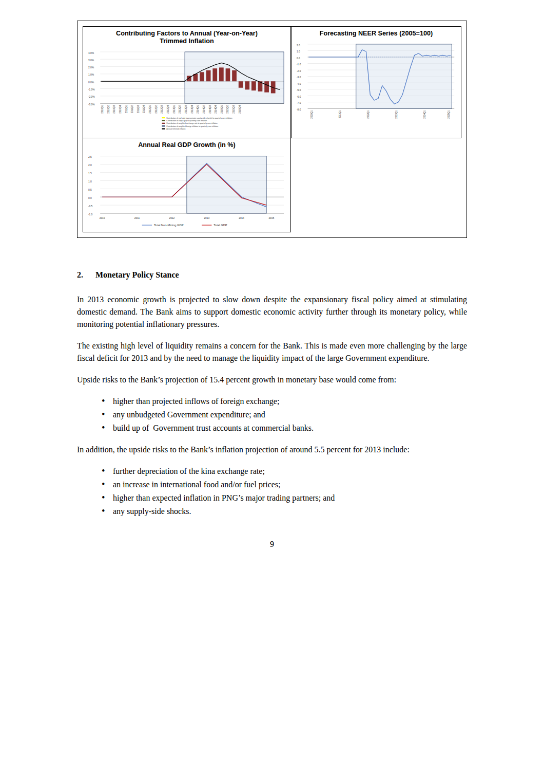Contributing Factors to Annual (Year-on-Year)
Trimmed Inflation
4.0% 3.0% 2.0% 1.0% 0.0% -1.0% -2.0% -3.0% 2010Q1 2010Q2 2010Q3 2010Q4 2011Q1 2011Q2 2011Q3 2011Q4 2012Q1 2012Q2 2012Q3 2012Q4 2013Q1 2013Q2 2013Q3 2013Q4 2014Q1 2014Q2 2014Q3 2014Q4 2015Q1 2015Q2 2015Q3 2015Q4 Contribution of real side (approximate supply-side shocks) to quarterly core inflation Contribution of output gap to quarterly core inflation Contribution of weighted exchange rate to quarterly core inflation Contribution of weighted foreign inflation to quarterly core inflation Annual trimmed inflation
Forecasting NEER Series (2005=100)
2.0 1.0 0.0 -1.0 -2.0 -3.0 -4.0 -5.0 -6.0 -7.0 -8.0 2010Q1 2011Q1 2012Q1 2013Q1 2014Q1 2015Q1
Annual Real GDP Growth (in %)
2.5 2.0 1.5 1.0 0.5 0.0 -0.5 -1.0 2010 2011 2012 2013 2014 2015 Total Non-Mining GDP Total GDP
2. Monetary Policy Stance
In 2013 economic growth is projected to slow down despite the expansionary fiscal policy aimed at stimulating domestic demand. The Bank aims to support domestic economic activity further through its monetary policy, while monitoring potential inflationary pressures.
The existing high level of liquidity remains a concern for the Bank. This is made even more challenging by the large fiscal deficit for 2013 and by the need to manage the liquidity impact of the large Government expenditure.
Upside risks to the Bank’s projection of 15.4 percent growth in monetary base would come from:
higher than projected inflows of foreign exchange;
any unbudgeted Government expenditure; and
build up of Government trust accounts at commercial banks.
In addition, the upside risks to the Bank’s inflation projection of around 5.5 percent for 2013 include:
further depreciation of the kina exchange rate;
an increase in international food and/or fuel prices;
higher than expected inflation in PNG’s major trading partners; and
any supply-side shocks.
9